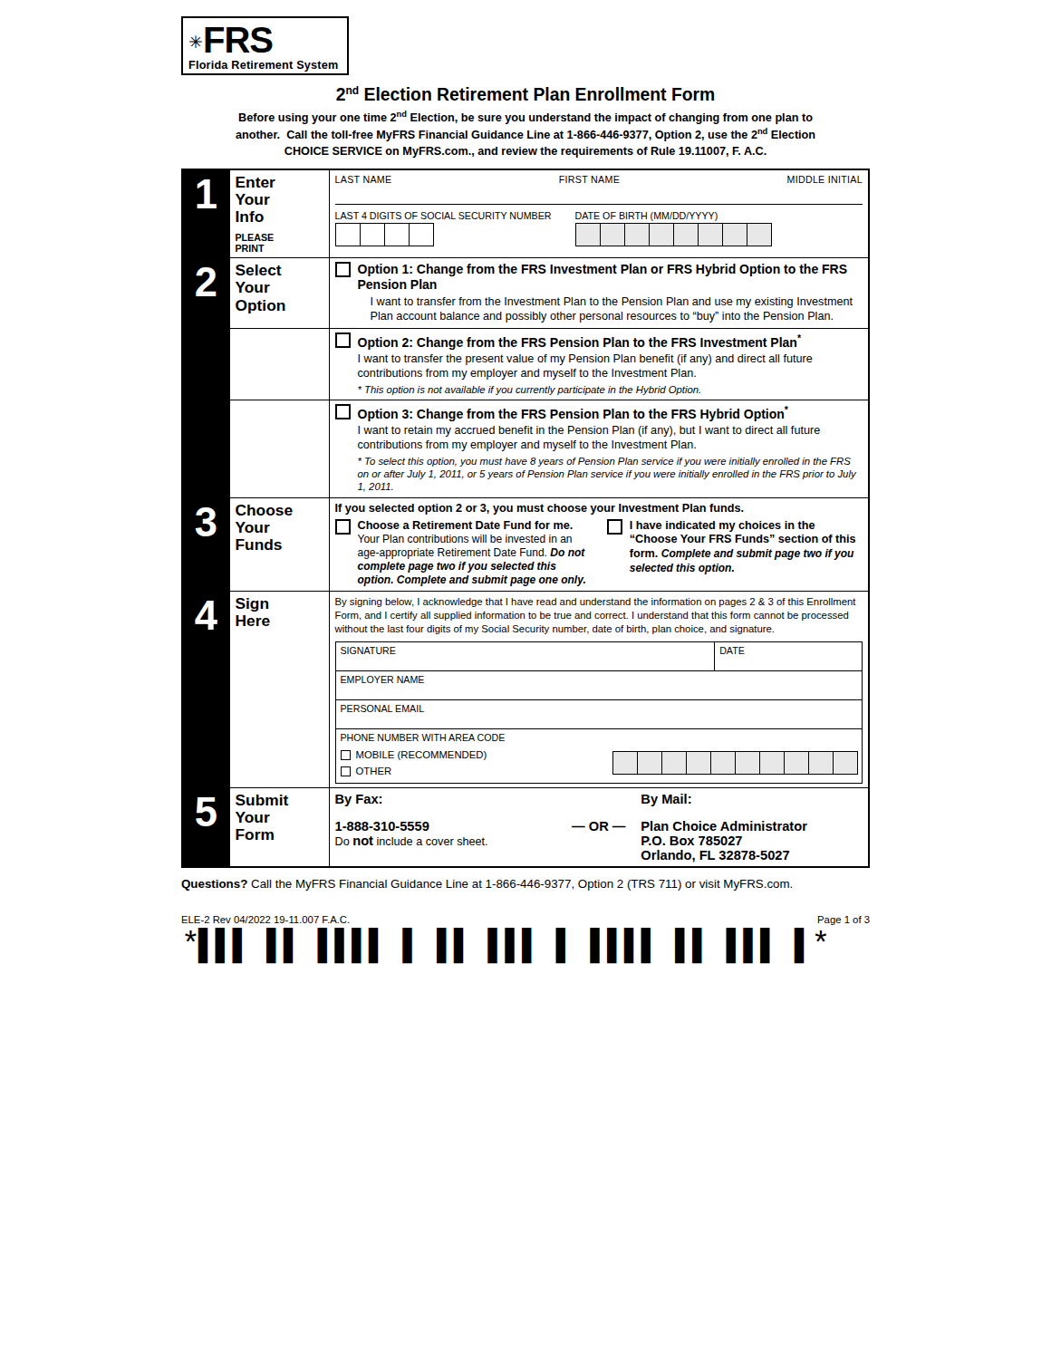✳FRS
Florida Retirement System
2nd Election Retirement Plan Enrollment Form
Before using your one time 2nd Election, be sure you understand the impact of changing from one plan to
another. Call the toll-free MyFRS Financial Guidance Line at 1-866-446-9377, Option 2, use the 2nd Election
CHOICE SERVICE on MyFRS.com., and review the requirements of Rule 19.11007, F. A.C.
| 1 | Enter Your Info PLEASE PRINT | LAST NAME FIRST NAME MIDDLE INITIAL LAST 4 DIGITS OF SOCIAL SECURITY NUMBER DATE OF BIRTH (MM/DD/YYYY) |
| 2 | Select Your Option | Option 1: Change from the FRS Investment Plan or FRS Hybrid Option to the FRS Pension Plan I want to transfer from the Investment Plan to the Pension Plan and use my existing Investment Plan account balance and possibly other personal resources to “buy” into the Pension Plan. |
| | | Option 2: Change from the FRS Pension Plan to the FRS Investment Plan * I want to transfer the present value of my Pension Plan benefit (if any) and direct all future contributions from my employer and myself to the Investment Plan. * This option is not available if you currently participate in the Hybrid Option. |
| | | Option 3: Change from the FRS Pension Plan to the FRS Hybrid Option * I want to retain my accrued benefit in the Pension Plan (if any), but I want to direct all future contributions from my employer and myself to the Investment Plan. * To select this option, you must have 8 years of Pension Plan service if you were initially enrolled in the FRS on or after July 1, 2011, or 5 years of Pension Plan service if you were initially enrolled in the FRS prior to July 1, 2011. |
| 3 | Choose Your Funds | If you selected option 2 or 3, you must choose your Investment Plan funds. Choose a Retirement Date Fund for me. Your Plan contributions will be invested in an age-appropriate Retirement Date Fund. Do not complete page two if you selected this option. Complete and submit page one only. I have indicated my choices in the “Choose Your FRS Funds” section of this form. Complete and submit page two if you selected this option. |
| 4 | Sign Here | By signing below, I acknowledge that I have read and understand the information on pages 2 & 3 of this Enrollment Form, and I certify all supplied information to be true and correct. I understand that this form cannot be processed without the last four digits of my Social Security number, date of birth, plan choice, and signature. / SIGNATURE / DATE / / EMPLOYER NAME / / PERSONAL EMAIL / / PHONE NUMBER WITH AREA CODE MOBILE (RECOMMENDED) OTHER / |
| 5 | Submit Your Form | By Fax: 1-888-310-5559 Do not include a cover sheet. — OR — By Mail: Plan Choice Administrator P.O. Box 785027 Orlando, FL 32878-5027 |
Questions? Call the MyFRS Financial Guidance Line at 1-866-446-9377, Option 2 (TRS 711) or visit MyFRS.com.
ELE-2 Rev 04/2022 19-11.007 F.A.C.
Page 1 of 3
*▌▌▌ ▌▌ ▌▌▌▌ ▌ ▌▌ ▌▌▌ ▌ ▌▌▌▌ ▌▌ ▌▌▌ ▌*